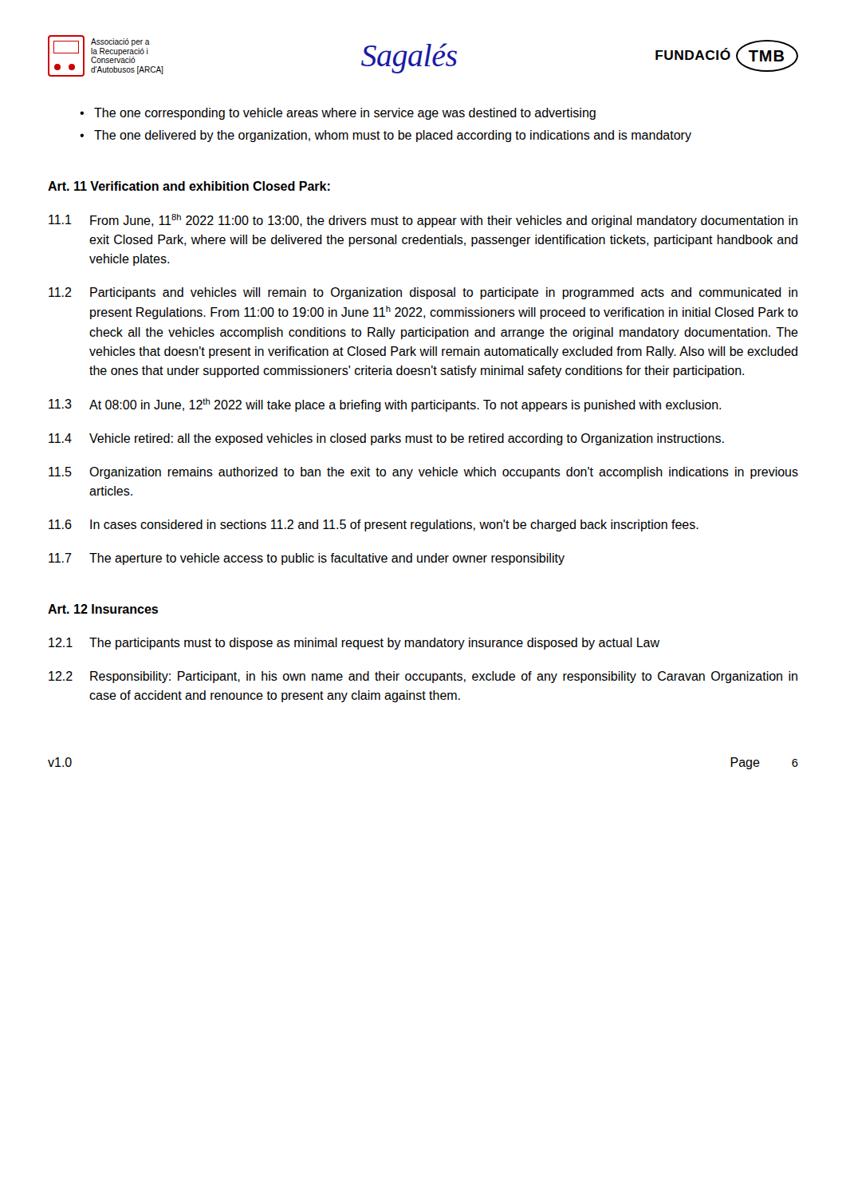Associació per a
la Recuperació i
Conservació
d'Autobusos [ARCA]
Sagalés
FUNDACIÓ TMB
The one corresponding to vehicle areas where in service age was destined to advertising
The one delivered by the organization, whom must to be placed according to indications and is mandatory
Art. 11 Verification and exhibition Closed Park:
11.1
From June, 118h 2022 11:00 to 13:00, the drivers must to appear with their vehicles and original mandatory documentation in exit Closed Park, where will be delivered the personal credentials, passenger identification tickets, participant handbook and vehicle plates.
11.2
Participants and vehicles will remain to Organization disposal to participate in programmed acts and communicated in present Regulations. From 11:00 to 19:00 in June 11h 2022, commissioners will proceed to verification in initial Closed Park to check all the vehicles accomplish conditions to Rally participation and arrange the original mandatory documentation. The vehicles that doesn't present in verification at Closed Park will remain automatically excluded from Rally. Also will be excluded the ones that under supported commissioners' criteria doesn't satisfy minimal safety conditions for their participation.
11.3
At 08:00 in June, 12th 2022 will take place a briefing with participants. To not appears is punished with exclusion.
11.4
Vehicle retired: all the exposed vehicles in closed parks must to be retired according to Organization instructions.
11.5
Organization remains authorized to ban the exit to any vehicle which occupants don't accomplish indications in previous articles.
11.6
In cases considered in sections 11.2 and 11.5 of present regulations, won't be charged back inscription fees.
11.7
The aperture to vehicle access to public is facultative and under owner responsibility
Art. 12 Insurances
12.1
The participants must to dispose as minimal request by mandatory insurance disposed by actual Law
12.2
Responsibility: Participant, in his own name and their occupants, exclude of any responsibility to Caravan Organization in case of accident and renounce to present any claim against them.
v1.0
Page 6